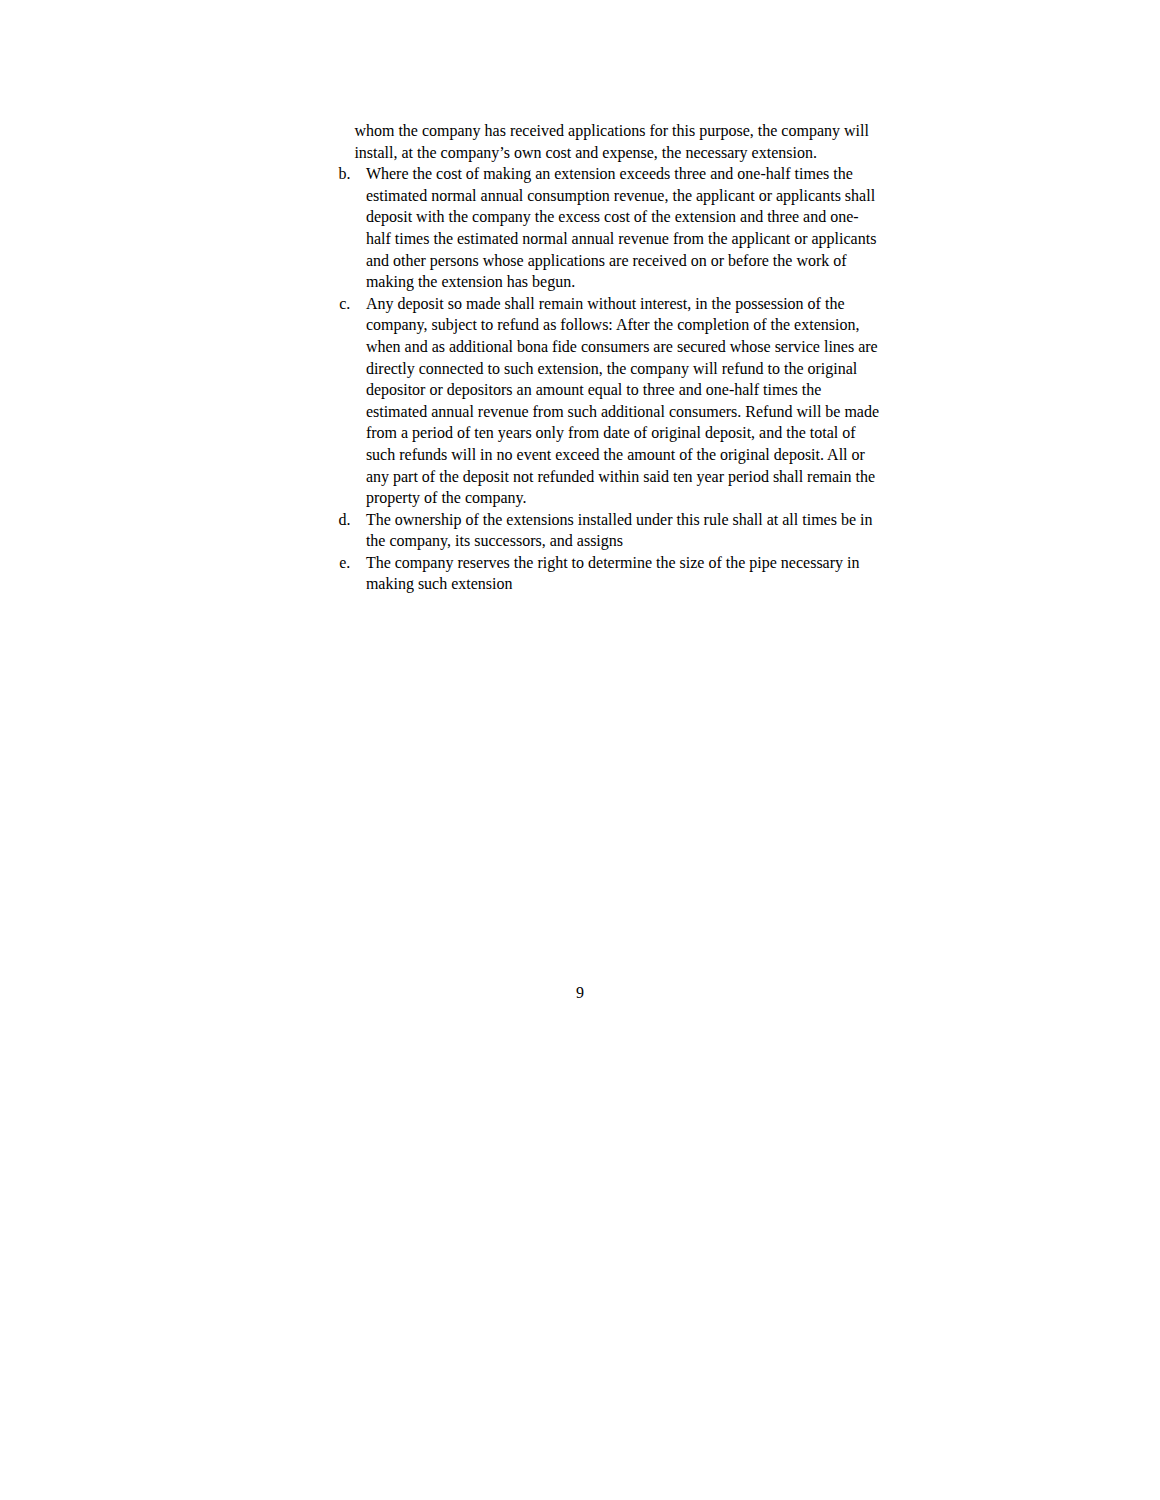whom the company has received applications for this purpose, the company will install, at the company’s own cost and expense, the necessary extension.
Where the cost of making an extension exceeds three and one-half times the estimated normal annual consumption revenue, the applicant or applicants shall deposit with the company the excess cost of the extension and three and one-half times the estimated normal annual revenue from the applicant or applicants and other persons whose applications are received on or before the work of making the extension has begun.
Any deposit so made shall remain without interest, in the possession of the company, subject to refund as follows: After the completion of the extension, when and as additional bona fide consumers are secured whose service lines are directly connected to such extension, the company will refund to the original depositor or depositors an amount equal to three and one-half times the estimated annual revenue from such additional consumers. Refund will be made from a period of ten years only from date of original deposit, and the total of such refunds will in no event exceed the amount of the original deposit. All or any part of the deposit not refunded within said ten year period shall remain the property of the company.
The ownership of the extensions installed under this rule shall at all times be in the company, its successors, and assigns
The company reserves the right to determine the size of the pipe necessary in making such extension
9